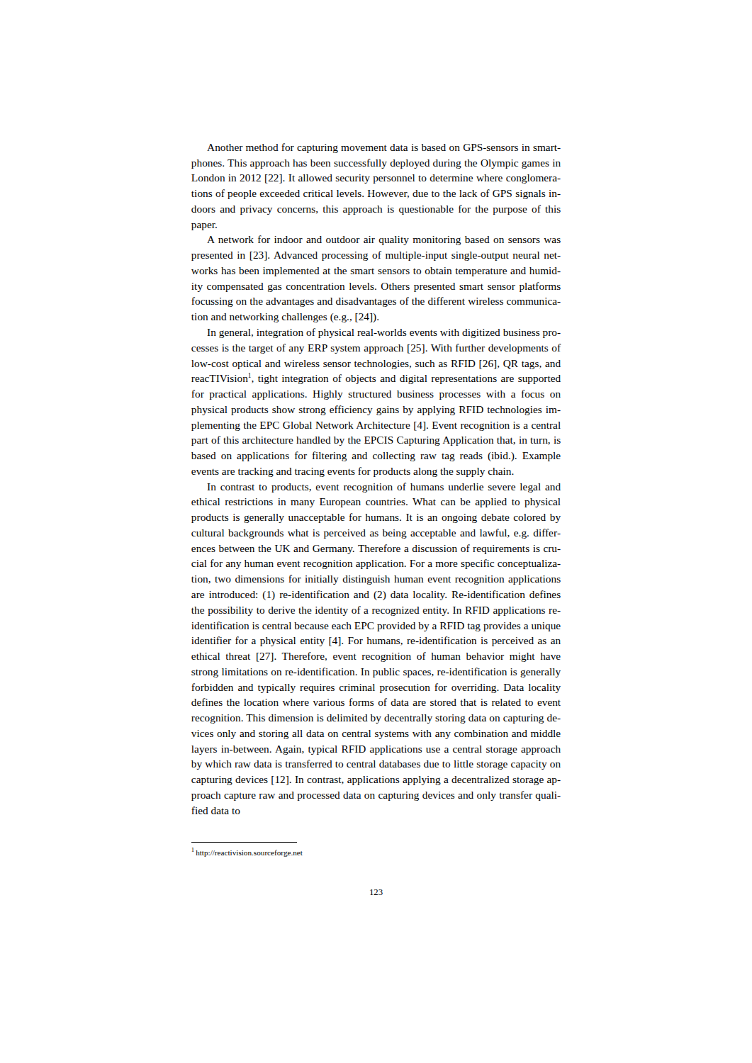Another method for capturing movement data is based on GPS-sensors in smartphones. This approach has been successfully deployed during the Olympic games in London in 2012 [22]. It allowed security personnel to determine where conglomerations of people exceeded critical levels. However, due to the lack of GPS signals indoors and privacy concerns, this approach is questionable for the purpose of this paper.
A network for indoor and outdoor air quality monitoring based on sensors was presented in [23]. Advanced processing of multiple-input single-output neural networks has been implemented at the smart sensors to obtain temperature and humidity compensated gas concentration levels. Others presented smart sensor platforms focussing on the advantages and disadvantages of the different wireless communication and networking challenges (e.g., [24]).
In general, integration of physical real-worlds events with digitized business processes is the target of any ERP system approach [25]. With further developments of low-cost optical and wireless sensor technologies, such as RFID [26], QR tags, and reacTIVision1, tight integration of objects and digital representations are supported for practical applications. Highly structured business processes with a focus on physical products show strong efficiency gains by applying RFID technologies implementing the EPC Global Network Architecture [4]. Event recognition is a central part of this architecture handled by the EPCIS Capturing Application that, in turn, is based on applications for filtering and collecting raw tag reads (ibid.). Example events are tracking and tracing events for products along the supply chain.
In contrast to products, event recognition of humans underlie severe legal and ethical restrictions in many European countries. What can be applied to physical products is generally unacceptable for humans. It is an ongoing debate colored by cultural backgrounds what is perceived as being acceptable and lawful, e.g. differences between the UK and Germany. Therefore a discussion of requirements is crucial for any human event recognition application. For a more specific conceptualization, two dimensions for initially distinguish human event recognition applications are introduced: (1) re-identification and (2) data locality. Re-identification defines the possibility to derive the identity of a recognized entity. In RFID applications re-identification is central because each EPC provided by a RFID tag provides a unique identifier for a physical entity [4]. For humans, re-identification is perceived as an ethical threat [27]. Therefore, event recognition of human behavior might have strong limitations on re-identification. In public spaces, re-identification is generally forbidden and typically requires criminal prosecution for overriding. Data locality defines the location where various forms of data are stored that is related to event recognition. This dimension is delimited by decentrally storing data on capturing devices only and storing all data on central systems with any combination and middle layers in-between. Again, typical RFID applications use a central storage approach by which raw data is transferred to central databases due to little storage capacity on capturing devices [12]. In contrast, applications applying a decentralized storage approach capture raw and processed data on capturing devices and only transfer qualified data to
1http://reactivision.sourceforge.net
123